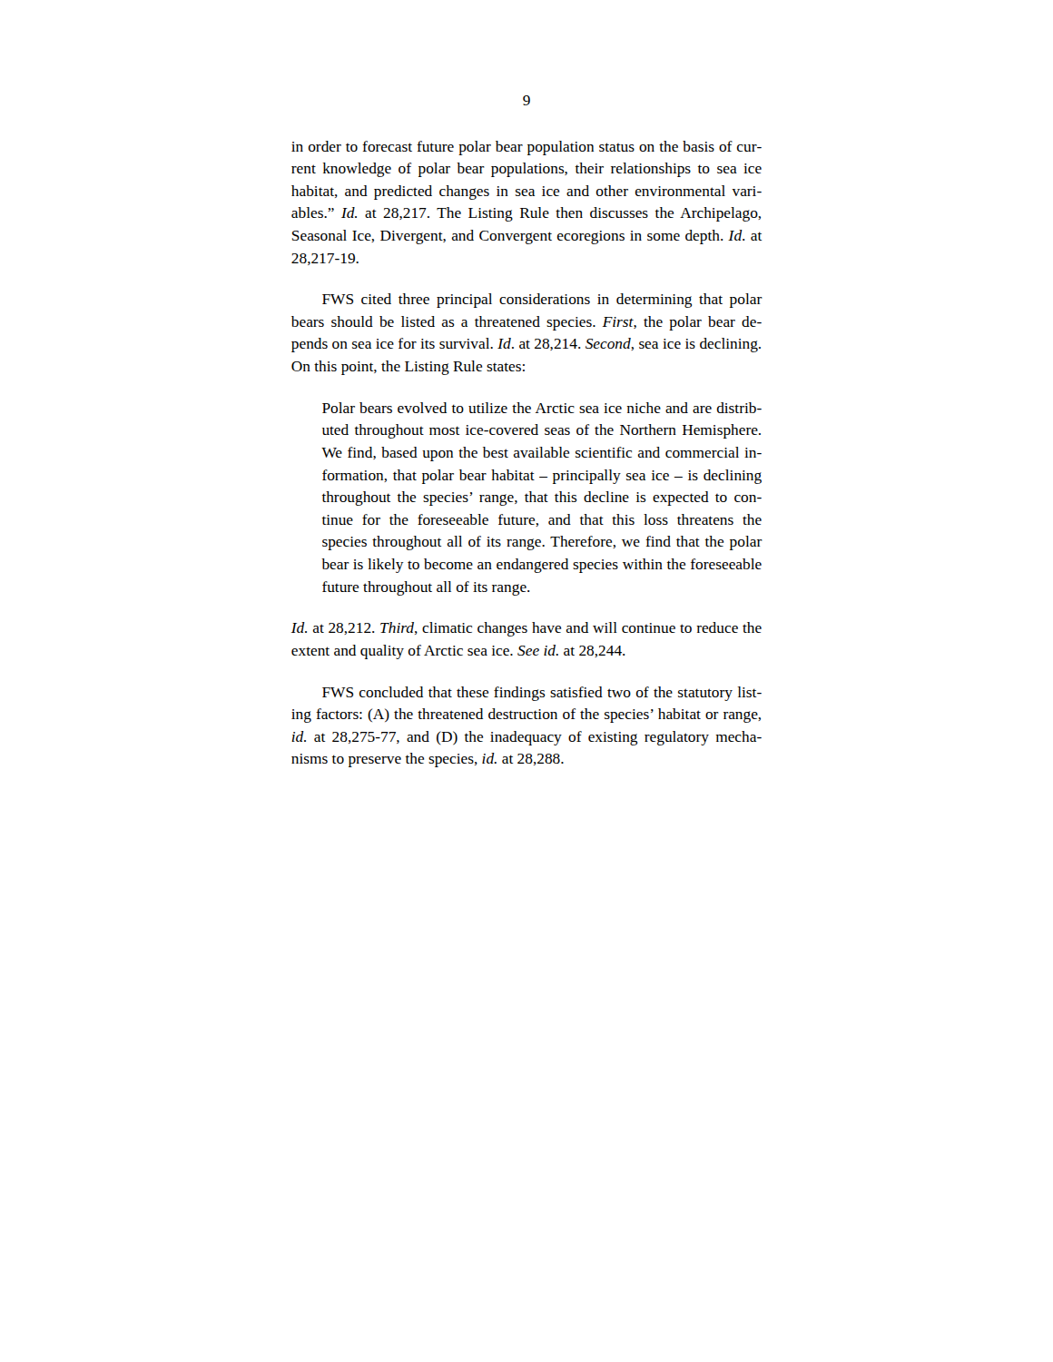9
in order to forecast future polar bear population status on the basis of current knowledge of polar bear populations, their relationships to sea ice habitat, and predicted changes in sea ice and other environmental variables.” Id. at 28,217. The Listing Rule then discusses the Archipelago, Seasonal Ice, Divergent, and Convergent ecoregions in some depth. Id. at 28,217-19.
FWS cited three principal considerations in determining that polar bears should be listed as a threatened species. First, the polar bear depends on sea ice for its survival. Id. at 28,214. Second, sea ice is declining. On this point, the Listing Rule states:
Polar bears evolved to utilize the Arctic sea ice niche and are distributed throughout most ice-covered seas of the Northern Hemisphere. We find, based upon the best available scientific and commercial information, that polar bear habitat – principally sea ice – is declining throughout the species’ range, that this decline is expected to continue for the foreseeable future, and that this loss threatens the species throughout all of its range. Therefore, we find that the polar bear is likely to become an endangered species within the foreseeable future throughout all of its range.
Id. at 28,212. Third, climatic changes have and will continue to reduce the extent and quality of Arctic sea ice. See id. at 28,244.
FWS concluded that these findings satisfied two of the statutory listing factors: (A) the threatened destruction of the species’ habitat or range, id. at 28,275-77, and (D) the inadequacy of existing regulatory mechanisms to preserve the species, id. at 28,288.